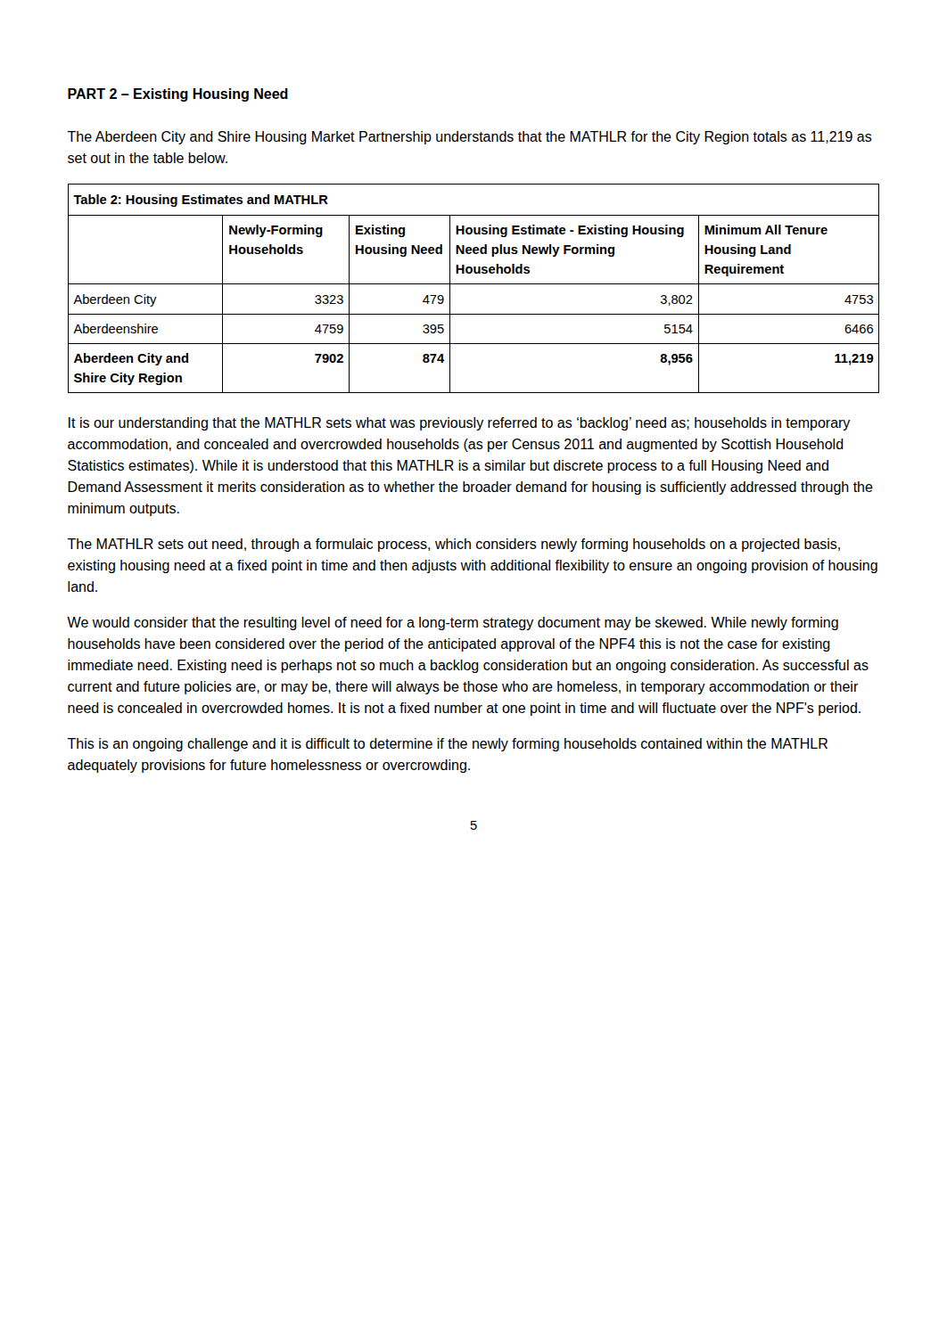PART 2 – Existing Housing Need
The Aberdeen City and Shire Housing Market Partnership understands that the MATHLR for the City Region totals as 11,219 as set out in the table below.
Table 2: Housing Estimates and MATHLR
| | Newly-Forming Households | Existing Housing Need | Housing Estimate - Existing Housing Need plus Newly Forming Households | Minimum All Tenure Housing Land Requirement |
| --- | --- | --- | --- | --- |
| Aberdeen City | 3323 | 479 | 3,802 | 4753 |
| Aberdeenshire | 4759 | 395 | 5154 | 6466 |
| Aberdeen City and Shire City Region | 7902 | 874 | 8,956 | 11,219 |
It is our understanding that the MATHLR sets what was previously referred to as ‘backlog’ need as; households in temporary accommodation, and concealed and overcrowded households (as per Census 2011 and augmented by Scottish Household Statistics estimates). While it is understood that this MATHLR is a similar but discrete process to a full Housing Need and Demand Assessment it merits consideration as to whether the broader demand for housing is sufficiently addressed through the minimum outputs.
The MATHLR sets out need, through a formulaic process, which considers newly forming households on a projected basis, existing housing need at a fixed point in time and then adjusts with additional flexibility to ensure an ongoing provision of housing land.
We would consider that the resulting level of need for a long-term strategy document may be skewed. While newly forming households have been considered over the period of the anticipated approval of the NPF4 this is not the case for existing immediate need. Existing need is perhaps not so much a backlog consideration but an ongoing consideration. As successful as current and future policies are, or may be, there will always be those who are homeless, in temporary accommodation or their need is concealed in overcrowded homes. It is not a fixed number at one point in time and will fluctuate over the NPF's period.
This is an ongoing challenge and it is difficult to determine if the newly forming households contained within the MATHLR adequately provisions for future homelessness or overcrowding.
5